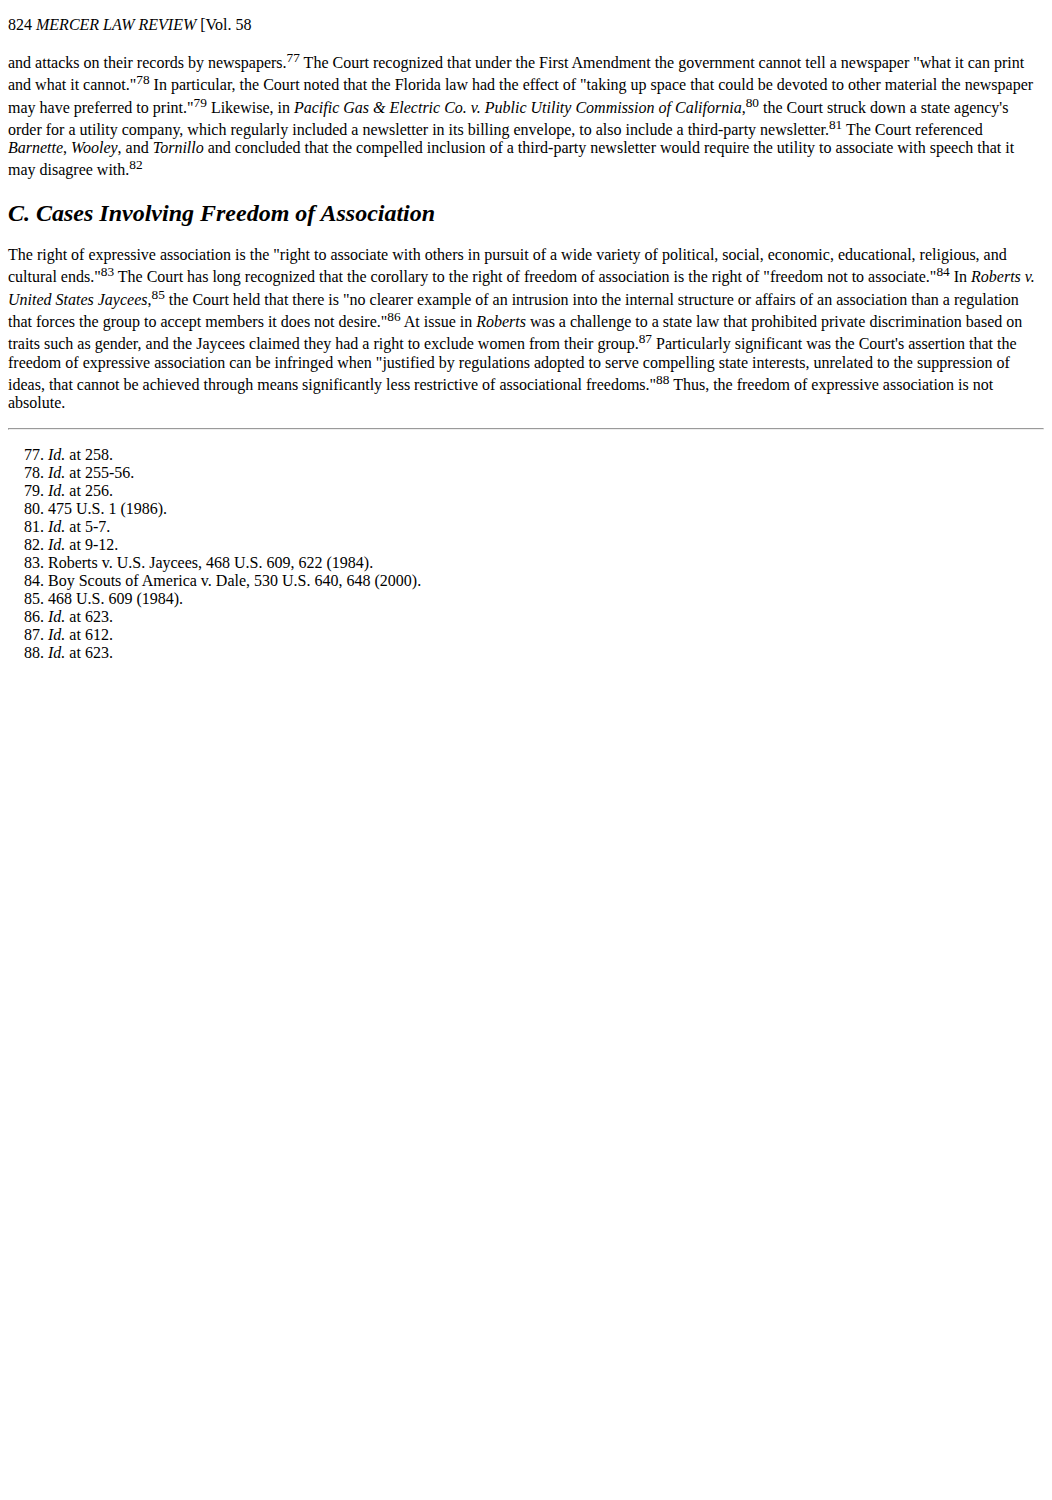824 MERCER LAW REVIEW [Vol. 58
and attacks on their records by newspapers.77 The Court recognized that under the First Amendment the government cannot tell a newspaper "what it can print and what it cannot."78 In particular, the Court noted that the Florida law had the effect of "taking up space that could be devoted to other material the newspaper may have preferred to print."79 Likewise, in Pacific Gas & Electric Co. v. Public Utility Commission of California,80 the Court struck down a state agency's order for a utility company, which regularly included a newsletter in its billing envelope, to also include a third-party newsletter.81 The Court referenced Barnette, Wooley, and Tornillo and concluded that the compelled inclusion of a third-party newsletter would require the utility to associate with speech that it may disagree with.82
C. Cases Involving Freedom of Association
The right of expressive association is the "right to associate with others in pursuit of a wide variety of political, social, economic, educational, religious, and cultural ends."83 The Court has long recognized that the corollary to the right of freedom of association is the right of "freedom not to associate."84 In Roberts v. United States Jaycees,85 the Court held that there is "no clearer example of an intrusion into the internal structure or affairs of an association than a regulation that forces the group to accept members it does not desire."86 At issue in Roberts was a challenge to a state law that prohibited private discrimination based on traits such as gender, and the Jaycees claimed they had a right to exclude women from their group.87 Particularly significant was the Court's assertion that the freedom of expressive association can be infringed when "justified by regulations adopted to serve compelling state interests, unrelated to the suppression of ideas, that cannot be achieved through means significantly less restrictive of associational freedoms."88 Thus, the freedom of expressive association is not absolute.
Id. at 258.
Id. at 255-56.
Id. at 256.
475 U.S. 1 (1986).
Id. at 5-7.
Id. at 9-12.
Roberts v. U.S. Jaycees, 468 U.S. 609, 622 (1984).
Boy Scouts of America v. Dale, 530 U.S. 640, 648 (2000).
468 U.S. 609 (1984).
Id. at 623.
Id. at 612.
Id. at 623.